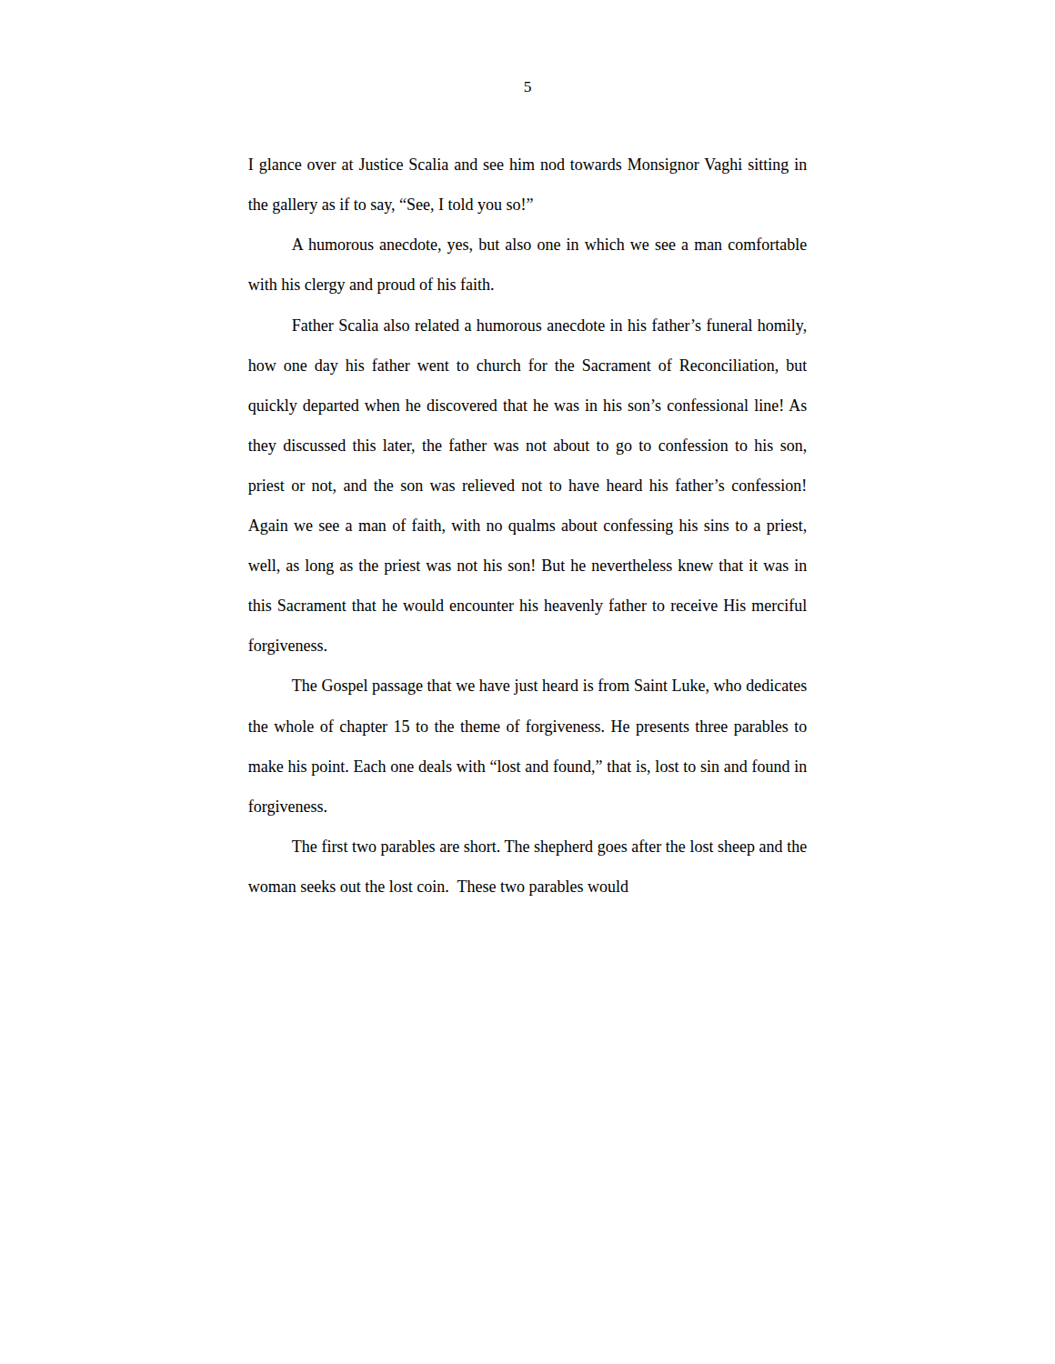5
I glance over at Justice Scalia and see him nod towards Monsignor Vaghi sitting in the gallery as if to say, “See, I told you so!”
A humorous anecdote, yes, but also one in which we see a man comfortable with his clergy and proud of his faith.
Father Scalia also related a humorous anecdote in his father’s funeral homily, how one day his father went to church for the Sacrament of Reconciliation, but quickly departed when he discovered that he was in his son’s confessional line! As they discussed this later, the father was not about to go to confession to his son, priest or not, and the son was relieved not to have heard his father’s confession! Again we see a man of faith, with no qualms about confessing his sins to a priest, well, as long as the priest was not his son! But he nevertheless knew that it was in this Sacrament that he would encounter his heavenly father to receive His merciful forgiveness.
The Gospel passage that we have just heard is from Saint Luke, who dedicates the whole of chapter 15 to the theme of forgiveness. He presents three parables to make his point. Each one deals with “lost and found,” that is, lost to sin and found in forgiveness.
The first two parables are short. The shepherd goes after the lost sheep and the woman seeks out the lost coin. These two parables would